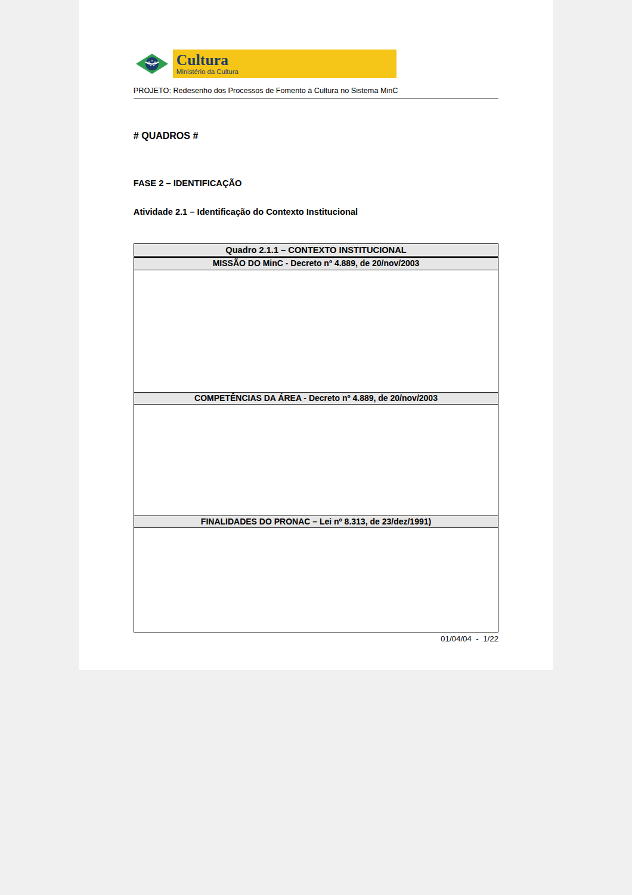Cultura
Ministério da Cultura
PROJETO: Redesenho dos Processos de Fomento à Cultura no Sistema MinC
# QUADROS #
FASE 2 – IDENTIFICAÇÃO
Atividade 2.1 – Identificação do Contexto Institucional
| Quadro 2.1.1 – CONTEXTO INSTITUCIONAL |
| --- |
| MISSÃO DO MinC - Decreto nº 4.889, de 20/nov/2003 |
| COMPETÊNCIAS DA ÁREA - Decreto nº 4.889, de 20/nov/2003 |
| FINALIDADES DO PRONAC – Lei nº 8.313, de 23/dez/1991) |
01/04/04 - 1/22